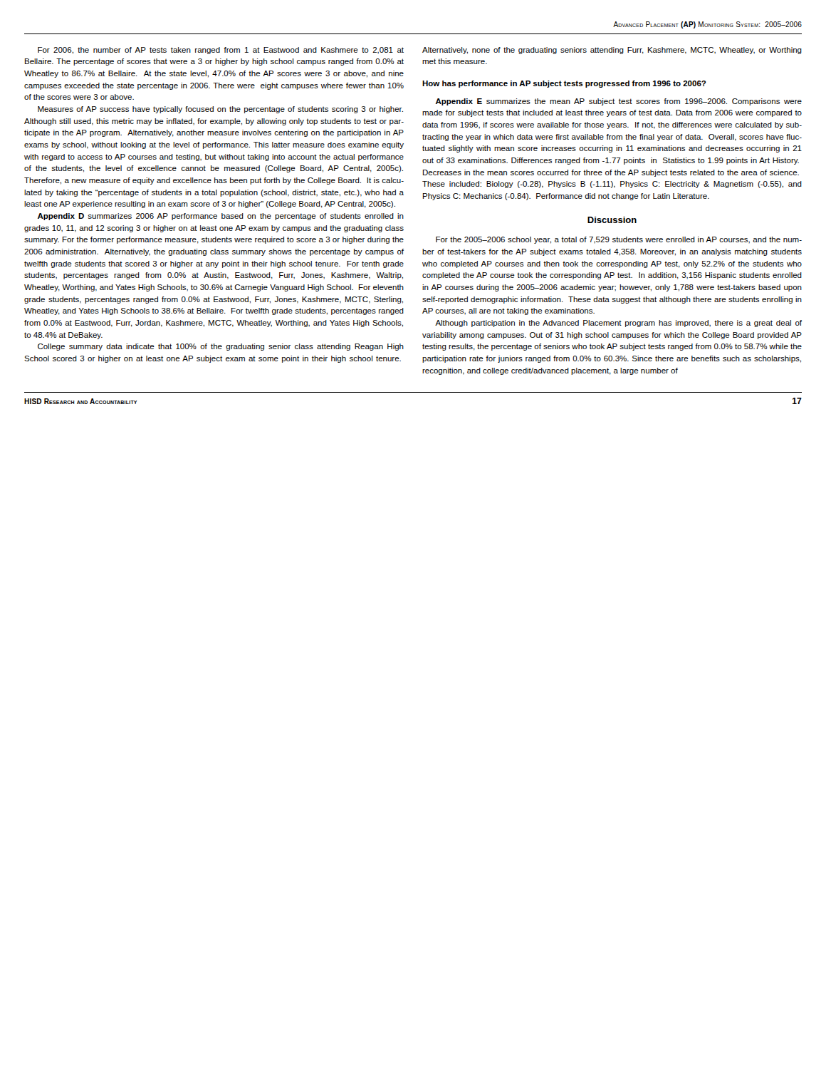Advanced Placement (AP) Monitoring System: 2005–2006
For 2006, the number of AP tests taken ranged from 1 at Eastwood and Kashmere to 2,081 at Bellaire. The percentage of scores that were a 3 or higher by high school campus ranged from 0.0% at Wheatley to 86.7% at Bellaire. At the state level, 47.0% of the AP scores were 3 or above, and nine campuses exceeded the state percentage in 2006. There were eight campuses where fewer than 10% of the scores were 3 or above.
Measures of AP success have typically focused on the percentage of students scoring 3 or higher. Although still used, this metric may be inflated, for example, by allowing only top students to test or participate in the AP program. Alternatively, another measure involves centering on the participation in AP exams by school, without looking at the level of performance. This latter measure does examine equity with regard to access to AP courses and testing, but without taking into account the actual performance of the students, the level of excellence cannot be measured (College Board, AP Central, 2005c). Therefore, a new measure of equity and excellence has been put forth by the College Board. It is calculated by taking the “percentage of students in a total population (school, district, state, etc.), who had a least one AP experience resulting in an exam score of 3 or higher” (College Board, AP Central, 2005c).
Appendix D summarizes 2006 AP performance based on the percentage of students enrolled in grades 10, 11, and 12 scoring 3 or higher on at least one AP exam by campus and the graduating class summary. For the former performance measure, students were required to score a 3 or higher during the 2006 administration. Alternatively, the graduating class summary shows the percentage by campus of twelfth grade students that scored 3 or higher at any point in their high school tenure. For tenth grade students, percentages ranged from 0.0% at Austin, Eastwood, Furr, Jones, Kashmere, Waltrip, Wheatley, Worthing, and Yates High Schools, to 30.6% at Carnegie Vanguard High School. For eleventh grade students, percentages ranged from 0.0% at Eastwood, Furr, Jones, Kashmere, MCTC, Sterling, Wheatley, and Yates High Schools to 38.6% at Bellaire. For twelfth grade students, percentages ranged from 0.0% at Eastwood, Furr, Jordan, Kashmere, MCTC, Wheatley, Worthing, and Yates High Schools, to 48.4% at DeBakey.
College summary data indicate that 100% of the graduating senior class attending Reagan High School scored 3 or higher on at least one AP subject exam at some point in their high school tenure. Alternatively, none of the graduating seniors attending Furr, Kashmere, MCTC, Wheatley, or Worthing met this measure.
How has performance in AP subject tests progressed from 1996 to 2006?
Appendix E summarizes the mean AP subject test scores from 1996–2006. Comparisons were made for subject tests that included at least three years of test data. Data from 2006 were compared to data from 1996, if scores were available for those years. If not, the differences were calculated by subtracting the year in which data were first available from the final year of data. Overall, scores have fluctuated slightly with mean score increases occurring in 11 examinations and decreases occurring in 21 out of 33 examinations. Differences ranged from -1.77 points in Statistics to 1.99 points in Art History. Decreases in the mean scores occurred for three of the AP subject tests related to the area of science. These included: Biology (-0.28), Physics B (-1.11), Physics C: Electricity & Magnetism (-0.55), and Physics C: Mechanics (-0.84). Performance did not change for Latin Literature.
Discussion
For the 2005–2006 school year, a total of 7,529 students were enrolled in AP courses, and the number of test-takers for the AP subject exams totaled 4,358. Moreover, in an analysis matching students who completed AP courses and then took the corresponding AP test, only 52.2% of the students who completed the AP course took the corresponding AP test. In addition, 3,156 Hispanic students enrolled in AP courses during the 2005–2006 academic year; however, only 1,788 were test-takers based upon self-reported demographic information. These data suggest that although there are students enrolling in AP courses, all are not taking the examinations.
Although participation in the Advanced Placement program has improved, there is a great deal of variability among campuses. Out of 31 high school campuses for which the College Board provided AP testing results, the percentage of seniors who took AP subject tests ranged from 0.0% to 58.7% while the participation rate for juniors ranged from 0.0% to 60.3%. Since there are benefits such as scholarships, recognition, and college credit/advanced placement, a large number of
HISD Research and Accountability
17